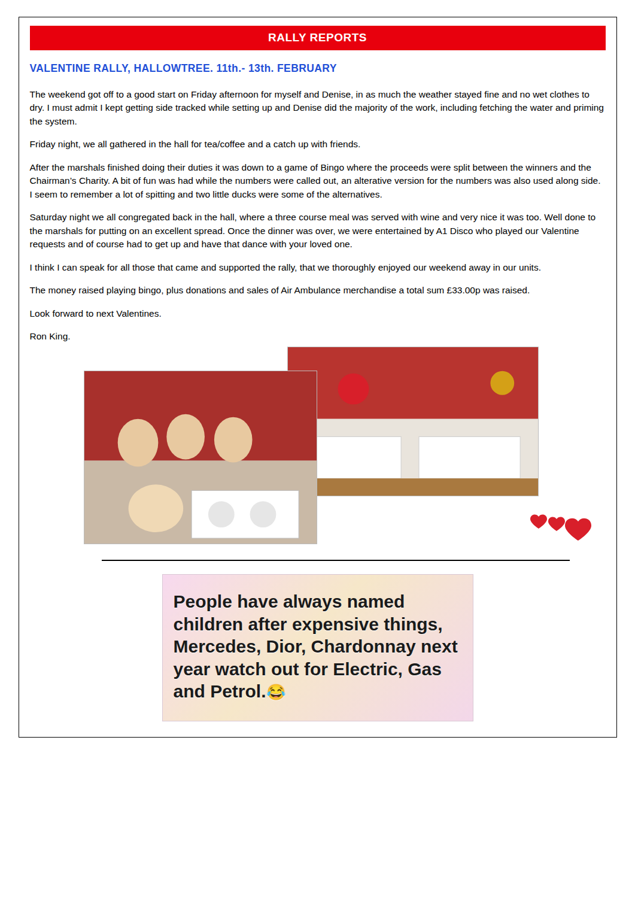RALLY REPORTS
VALENTINE RALLY, HALLOWTREE. 11th.- 13th. FEBRUARY
The weekend got off to a good start on Friday afternoon for myself and Denise, in as much the weather stayed fine and no wet clothes to dry. I must admit I kept getting side tracked while setting up and Denise did the majority of the work, including fetching the water and priming the system.
Friday night, we all gathered in the hall for tea/coffee and a catch up with friends.
After the marshals finished doing their duties it was down to a game of Bingo where the proceeds were split between the winners and the Chairman’s Charity. A bit of fun was had while the numbers were called out, an alterative version for the numbers was also used along side. I seem to remember a lot of spitting and two little ducks were some of the alternatives.
Saturday night we all congregated back in the hall, where a three course meal was served with wine and very nice it was too. Well done to the marshals for putting on an excellent spread. Once the dinner was over, we were entertained by A1 Disco who played our Valentine requests and of course had to get up and have that dance with your loved one.
I think I can speak for all those that came and supported the rally, that we thoroughly enjoyed our weekend away in our units.
The money raised playing bingo, plus donations and sales of Air Ambulance merchandise a total sum £33.00p was raised.
Look forward to next Valentines.
Ron King.
People have always named children after expensive things, Mercedes, Dior, Chardonnay next year watch out for Electric, Gas and Petrol.😂